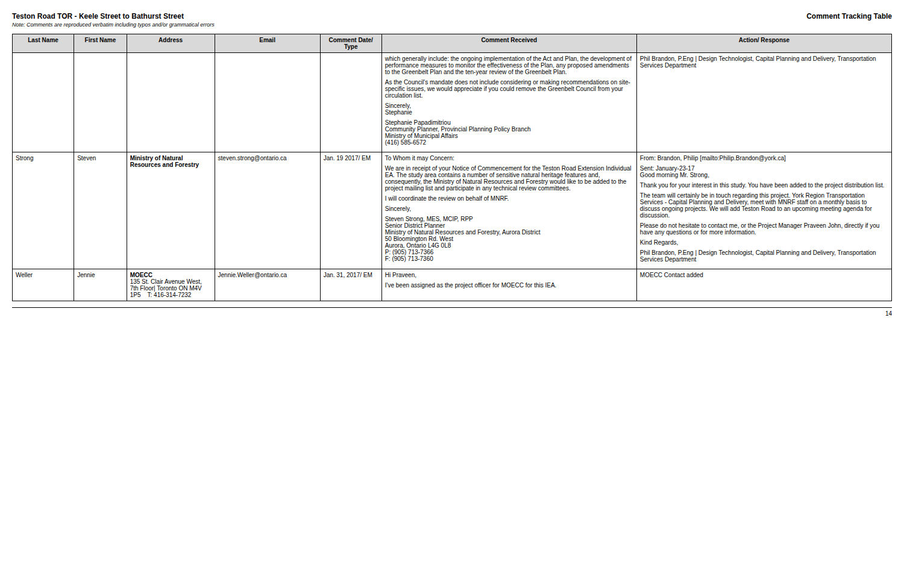Teston Road TOR - Keele Street to Bathurst Street Comment Tracking Table
Note: Comments are reproduced verbatim including typos and/or grammatical errors
| Last Name | First Name | Address | Email | Comment Date/ Type | Comment Received | Action/ Response |
| --- | --- | --- | --- | --- | --- | --- |
| | | | | | which generally include: the ongoing implementation of the Act and Plan, the development of performance measures to monitor the effectiveness of the Plan, any proposed amendments to the Greenbelt Plan and the ten-year review of the Greenbelt Plan. As the Council's mandate does not include considering or making recommendations on site-specific issues, we would appreciate if you could remove the Greenbelt Council from your circulation list. Sincerely, Stephanie Stephanie Papadimitriou Community Planner, Provincial Planning Policy Branch Ministry of Municipal Affairs (416) 585-6572 | Phil Brandon, P.Eng / Design Technologist, Capital Planning and Delivery, Transportation Services Department |
| Strong | Steven | Ministry of Natural Resources and Forestry | steven.strong@ontario.ca | Jan. 19 2017/ EM | To Whom it may Concern: We are in receipt of your Notice of Commencement for the Teston Road Extension Individual EA. The study area contains a number of sensitive natural heritage features and, consequently, the Ministry of Natural Resources and Forestry would like to be added to the project mailing list and participate in any technical review committees. I will coordinate the review on behalf of MNRF. Sincerely, Steven Strong, MES, MCIP, RPP Senior District Planner Ministry of Natural Resources and Forestry, Aurora District 50 Bloomington Rd. West Aurora, Ontario L4G 0L8 P: (905) 713-7366 F: (905) 713-7360 | From: Brandon, Philip [mailto:Philip.Brandon@york.ca] Sent: January-23-17 Good morning Mr. Strong, Thank you for your interest in this study. You have been added to the project distribution list. The team will certainly be in touch regarding this project. York Region Transportation Services - Capital Planning and Delivery, meet with MNRF staff on a monthly basis to discuss ongoing projects. We will add Teston Road to an upcoming meeting agenda for discussion. Please do not hesitate to contact me, or the Project Manager Praveen John, directly if you have any questions or for more information. Kind Regards, Phil Brandon, P.Eng / Design Technologist, Capital Planning and Delivery, Transportation Services Department |
| Weller | Jennie | MOECC 135 St. Clair Avenue West, 7th Floor/ Toronto ON M4V 1P5 T: 416-314-7232 | Jennie.Weller@ontario.ca | Jan. 31, 2017/ EM | Hi Praveen, I've been assigned as the project officer for MOECC for this IEA. | MOECC Contact added |
14